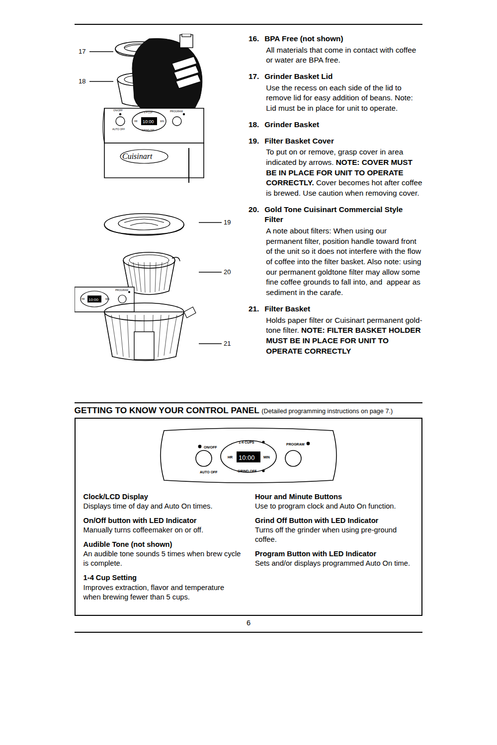17 18 ON/OFF AUTO OFF 10:00 1-4 CUP GRIND OFF HR MIN PROGRAM Cuisinart
19 20 21 10:00 HR MIN PROGRAM
16. BPA Free (not shown) All materials that come in contact with coffee or water are BPA free.
17. Grinder Basket Lid Use the recess on each side of the lid to remove lid for easy addition of beans. Note: Lid must be in place for unit to operate.
18. Grinder Basket
19. Filter Basket Cover To put on or remove, grasp cover in area indicated by arrows. NOTE: COVER MUST BE IN PLACE FOR UNIT TO OPERATE CORRECTLY. Cover becomes hot after coffee is brewed. Use caution when removing cover.
20. Gold Tone Cuisinart Commercial Style Filter A note about filters: When using our permanent filter, position handle toward front of the unit so it does not interfere with the flow of coffee into the filter basket. Also note: using our permanent goldtone filter may allow some fine coffee grounds to fall into, and appear as sediment in the carafe.
21. Filter Basket Holds paper filter or Cuisinart permanent gold-tone filter. NOTE: FILTER BASKET HOLDER MUST BE IN PLACE FOR UNIT TO OPERATE CORRECTLY
GETTING TO KNOW YOUR CONTROL PANEL (Detailed programming instructions on page 7.)
ON/OFF AUTO OFF 10:00 1-4 CUPS GRIND OFF HR MIN PROGRAM
Clock/LCD Display
Displays time of day and Auto On times.
On/Off button with LED Indicator
Manually turns coffeemaker on or off.
Audible Tone (not shown)
An audible tone sounds 5 times when brew cycle is complete.
1-4 Cup Setting
Improves extraction, flavor and temperature when brewing fewer than 5 cups.
Hour and Minute Buttons
Use to program clock and Auto On function.
Grind Off Button with LED Indicator
Turns off the grinder when using pre-ground coffee.
Program Button with LED Indicator
Sets and/or displays programmed Auto On time.
6